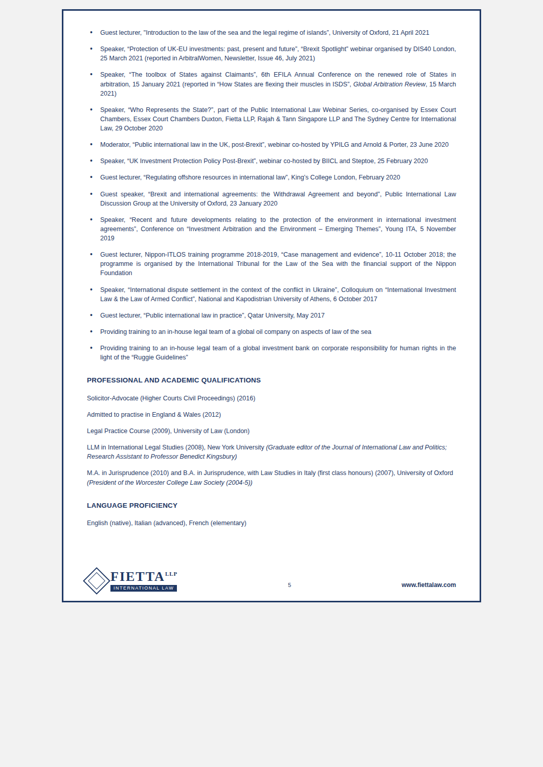Guest lecturer, "Introduction to the law of the sea and the legal regime of islands”, University of Oxford, 21 April 2021
Speaker, “Protection of UK-EU investments: past, present and future”, “Brexit Spotlight” webinar organised by DIS40 London, 25 March 2021 (reported in ArbitralWomen, Newsletter, Issue 46, July 2021)
Speaker, “The toolbox of States against Claimants”, 6th EFILA Annual Conference on the renewed role of States in arbitration, 15 January 2021 (reported in “How States are flexing their muscles in ISDS”, Global Arbitration Review, 15 March 2021)
Speaker, “Who Represents the State?”, part of the Public International Law Webinar Series, co-organised by Essex Court Chambers, Essex Court Chambers Duxton, Fietta LLP, Rajah & Tann Singapore LLP and The Sydney Centre for International Law, 29 October 2020
Moderator, “Public international law in the UK, post-Brexit”, webinar co-hosted by YPILG and Arnold & Porter, 23 June 2020
Speaker, “UK Investment Protection Policy Post-Brexit”, webinar co-hosted by BIICL and Steptoe, 25 February 2020
Guest lecturer, “Regulating offshore resources in international law”, King’s College London, February 2020
Guest speaker, “Brexit and international agreements: the Withdrawal Agreement and beyond”, Public International Law Discussion Group at the University of Oxford, 23 January 2020
Speaker, “Recent and future developments relating to the protection of the environment in international investment agreements”, Conference on “Investment Arbitration and the Environment – Emerging Themes”, Young ITA, 5 November 2019
Guest lecturer, Nippon-ITLOS training programme 2018-2019, “Case management and evidence”, 10-11 October 2018; the programme is organised by the International Tribunal for the Law of the Sea with the financial support of the Nippon Foundation
Speaker, “International dispute settlement in the context of the conflict in Ukraine”, Colloquium on “International Investment Law & the Law of Armed Conflict”, National and Kapodistrian University of Athens, 6 October 2017
Guest lecturer, “Public international law in practice”, Qatar University, May 2017
Providing training to an in-house legal team of a global oil company on aspects of law of the sea
Providing training to an in-house legal team of a global investment bank on corporate responsibility for human rights in the light of the “Ruggie Guidelines”
Professional and Academic Qualifications
Solicitor-Advocate (Higher Courts Civil Proceedings) (2016)
Admitted to practise in England & Wales (2012)
Legal Practice Course (2009), University of Law (London)
LLM in International Legal Studies (2008), New York University (Graduate editor of the Journal of International Law and Politics; Research Assistant to Professor Benedict Kingsbury)
M.A. in Jurisprudence (2010) and B.A. in Jurisprudence, with Law Studies in Italy (first class honours) (2007), University of Oxford (President of the Worcester College Law Society (2004-5))
Language Proficiency
English (native), Italian (advanced), French (elementary)
FIETTALLP
INTERNATIONAL LAW
5
www.fiettalaw.com